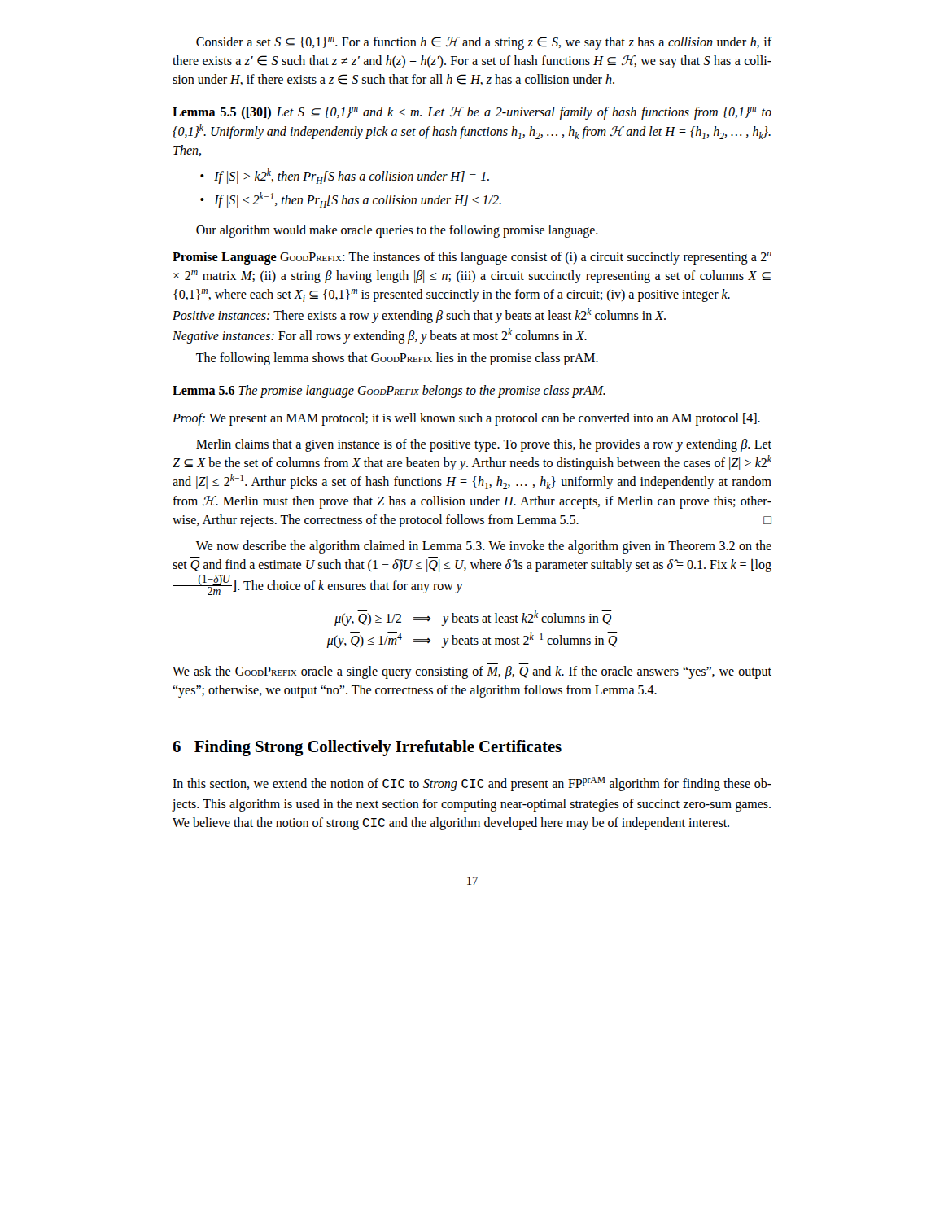Consider a set S ⊆ {0,1}m. For a function h ∈ ℋ and a string z ∈ S, we say that z has a collision under h, if there exists a z′ ∈ S such that z ≠ z′ and h(z) = h(z′). For a set of hash functions H ⊆ ℋ, we say that S has a collision under H, if there exists a z ∈ S such that for all h ∈ H, z has a collision under h.
Lemma 5.5 ([30]) Let S ⊆ {0,1}m and k ≤ m. Let ℋ be a 2-universal family of hash functions from {0,1}m to {0,1}k. Uniformly and independently pick a set of hash functions h1, h2, … , hk from ℋ and let H = {h1, h2, … , hk}. Then,
If |S| > k2k, then PrH[S has a collision under H] = 1.
If |S| ≤ 2k−1, then PrH[S has a collision under H] ≤ 1/2.
Our algorithm would make oracle queries to the following promise language.
Promise Language GoodPrefix: The instances of this language consist of (i) a circuit succinctly representing a 2n × 2m matrix M; (ii) a string β having length |β| ≤ n; (iii) a circuit succinctly representing a set of columns X ⊆ {0,1}m, where each set Xi ⊆ {0,1}m is presented succinctly in the form of a circuit; (iv) a positive integer k.
Positive instances: There exists a row y extending β such that y beats at least k2k columns in X.
Negative instances: For all rows y extending β, y beats at most 2k columns in X.
The following lemma shows that GoodPrefix lies in the promise class prAM.
Lemma 5.6 The promise language GoodPrefix belongs to the promise class prAM.
Proof: We present an MAM protocol; it is well known such a protocol can be converted into an AM protocol [4].
Merlin claims that a given instance is of the positive type. To prove this, he provides a row y extending β. Let Z ⊆ X be the set of columns from X that are beaten by y. Arthur needs to distinguish between the cases of |Z| > k2k and |Z| ≤ 2k−1. Arthur picks a set of hash functions H = {h1, h2, … , hk} uniformly and independently at random from ℋ. Merlin must then prove that Z has a collision under H. Arthur accepts, if Merlin can prove this; otherwise, Arthur rejects. The correctness of the protocol follows from Lemma 5.5. □
We now describe the algorithm claimed in Lemma 5.3. We invoke the algorithm given in Theorem 3.2 on the set Q and find a estimate U such that (1 − δ̂)U ≤ |Q| ≤ U, where δ̂ is a parameter suitably set as δ̂ = 0.1. Fix k = ⌊log (1−δ̂)U 2m⌋. The choice of k ensures that for any row y
| μ ( y , Q ) ≥ 1/2 | ⟹ | y beats at least k 2 k columns in Q |
| μ ( y , Q ) ≤ 1/ m 4 | ⟹ | y beats at most 2 k −1 columns in Q |
We ask the GoodPrefix oracle a single query consisting of M, β, Q and k. If the oracle answers “yes”, we output “yes”; otherwise, we output “no”. The correctness of the algorithm follows from Lemma 5.4.
6 Finding Strong Collectively Irrefutable Certificates
In this section, we extend the notion of CIC to Strong CIC and present an FPprAM algorithm for finding these objects. This algorithm is used in the next section for computing near-optimal strategies of succinct zero-sum games. We believe that the notion of strong CIC and the algorithm developed here may be of independent interest.
17